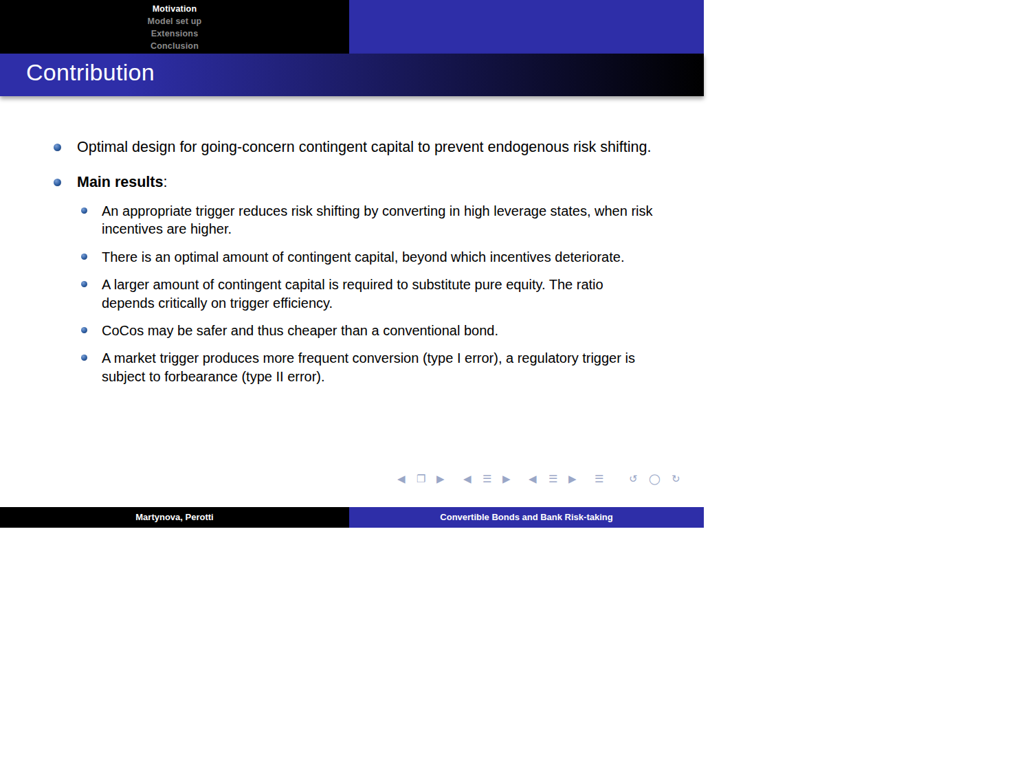Motivation
Model set up
Extensions
Conclusion
Contribution
Optimal design for going-concern contingent capital to prevent endogenous risk shifting.
Main results:
An appropriate trigger reduces risk shifting by converting in high leverage states, when risk incentives are higher.
There is an optimal amount of contingent capital, beyond which incentives deteriorate.
A larger amount of contingent capital is required to substitute pure equity. The ratio depends critically on trigger efficiency.
CoCos may be safer and thus cheaper than a conventional bond.
A market trigger produces more frequent conversion (type I error), a regulatory trigger is subject to forbearance (type II error).
◀ ❐ ▶ ◀ ☰ ▶ ◀ ☰ ▶ ☰ ↺ ◯ ↻
Martynova, Perotti
Convertible Bonds and Bank Risk-taking